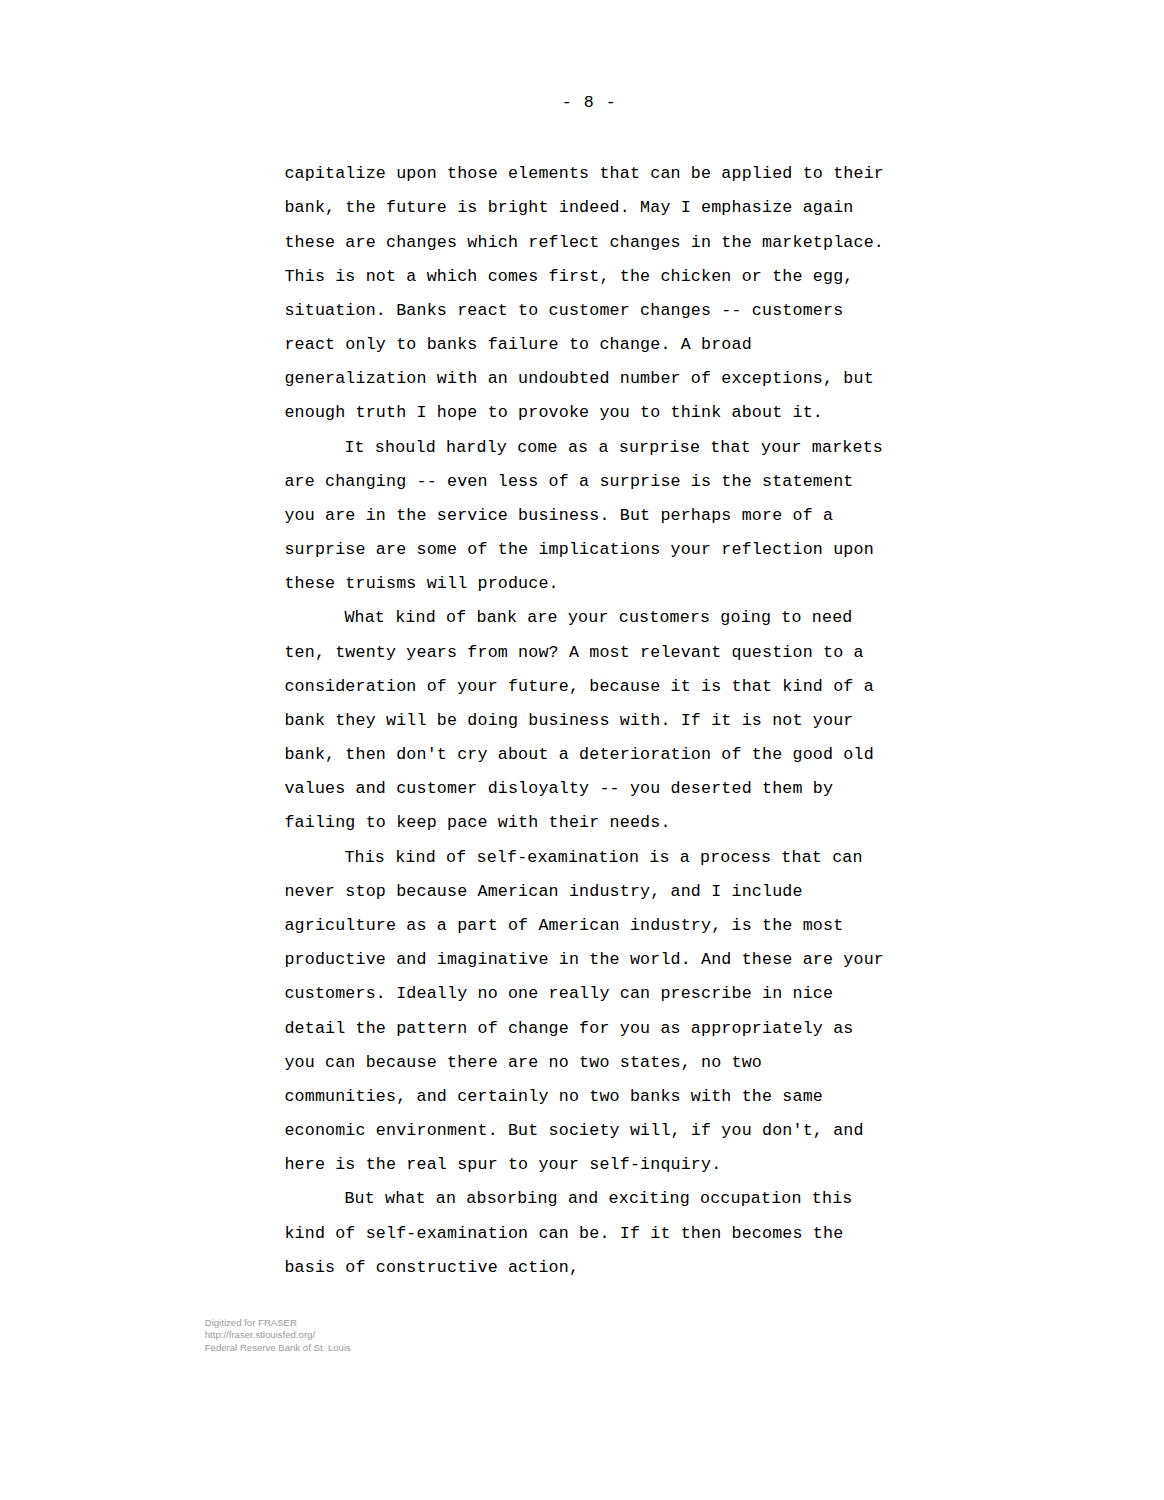- 8 -
capitalize upon those elements that can be applied to their bank, the future is bright indeed. May I emphasize again these are changes which reflect changes in the marketplace. This is not a which comes first, the chicken or the egg, situation. Banks react to customer changes -- customers react only to banks failure to change. A broad generalization with an undoubted number of exceptions, but enough truth I hope to provoke you to think about it.
It should hardly come as a surprise that your markets are changing -- even less of a surprise is the statement you are in the service business. But perhaps more of a surprise are some of the implications your reflection upon these truisms will produce.
What kind of bank are your customers going to need ten, twenty years from now? A most relevant question to a consideration of your future, because it is that kind of a bank they will be doing business with. If it is not your bank, then don't cry about a deterioration of the good old values and customer disloyalty -- you deserted them by failing to keep pace with their needs.
This kind of self-examination is a process that can never stop because American industry, and I include agriculture as a part of American industry, is the most productive and imaginative in the world. And these are your customers. Ideally no one really can prescribe in nice detail the pattern of change for you as appropriately as you can because there are no two states, no two communities, and certainly no two banks with the same economic environment. But society will, if you don't, and here is the real spur to your self-inquiry.
But what an absorbing and exciting occupation this kind of self-examination can be. If it then becomes the basis of constructive action,
Digitized for FRASER
http://fraser.stlouisfed.org/
Federal Reserve Bank of St. Louis